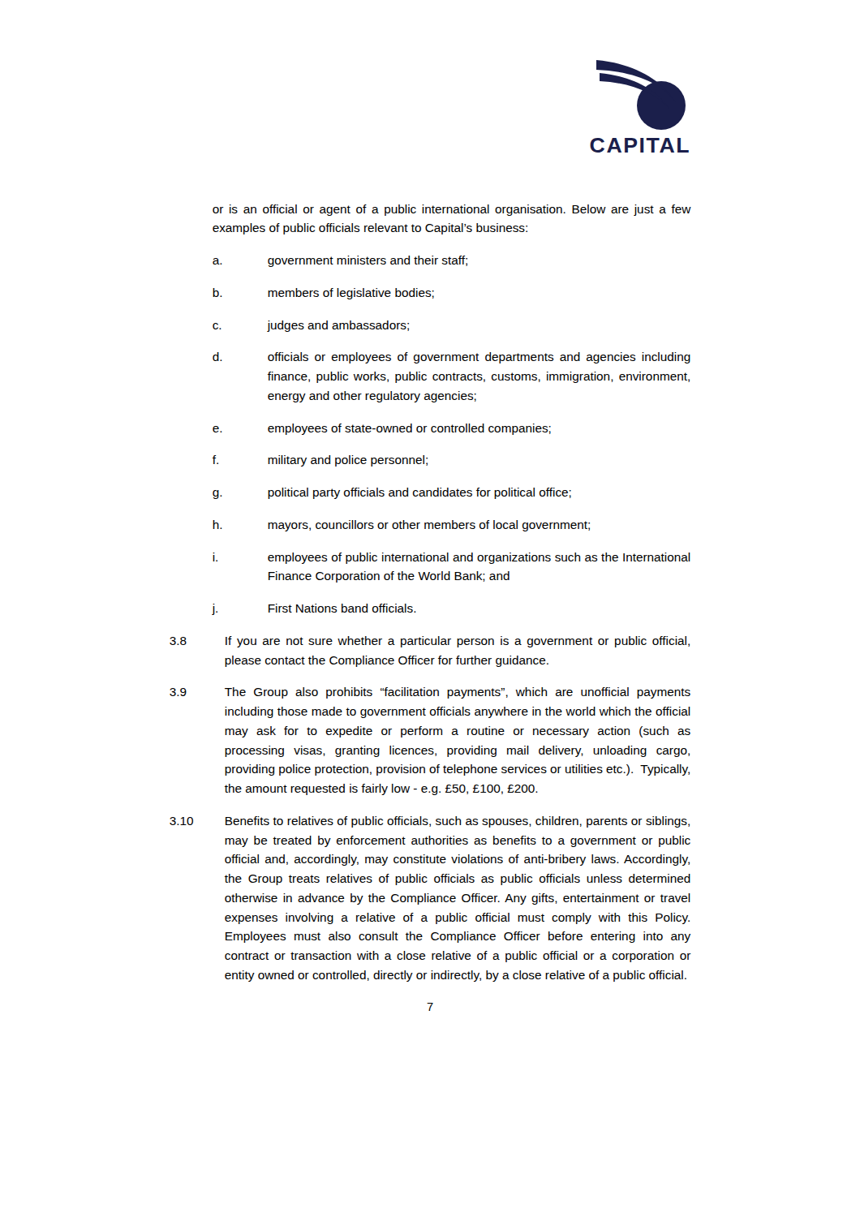CAPITAL
or is an official or agent of a public international organisation. Below are just a few examples of public officials relevant to Capital’s business:
a. government ministers and their staff;
b. members of legislative bodies;
c. judges and ambassadors;
d. officials or employees of government departments and agencies including finance, public works, public contracts, customs, immigration, environment, energy and other regulatory agencies;
e. employees of state-owned or controlled companies;
f. military and police personnel;
g. political party officials and candidates for political office;
h. mayors, councillors or other members of local government;
i. employees of public international and organizations such as the International Finance Corporation of the World Bank; and
j. First Nations band officials.
3.8
If you are not sure whether a particular person is a government or public official, please contact the Compliance Officer for further guidance.
3.9
The Group also prohibits “facilitation payments”, which are unofficial payments including those made to government officials anywhere in the world which the official may ask for to expedite or perform a routine or necessary action (such as processing visas, granting licences, providing mail delivery, unloading cargo, providing police protection, provision of telephone services or utilities etc.). Typically, the amount requested is fairly low - e.g. £50, £100, £200.
3.10
Benefits to relatives of public officials, such as spouses, children, parents or siblings, may be treated by enforcement authorities as benefits to a government or public official and, accordingly, may constitute violations of anti-bribery laws. Accordingly, the Group treats relatives of public officials as public officials unless determined otherwise in advance by the Compliance Officer. Any gifts, entertainment or travel expenses involving a relative of a public official must comply with this Policy. Employees must also consult the Compliance Officer before entering into any contract or transaction with a close relative of a public official or a corporation or entity owned or controlled, directly or indirectly, by a close relative of a public official.
7